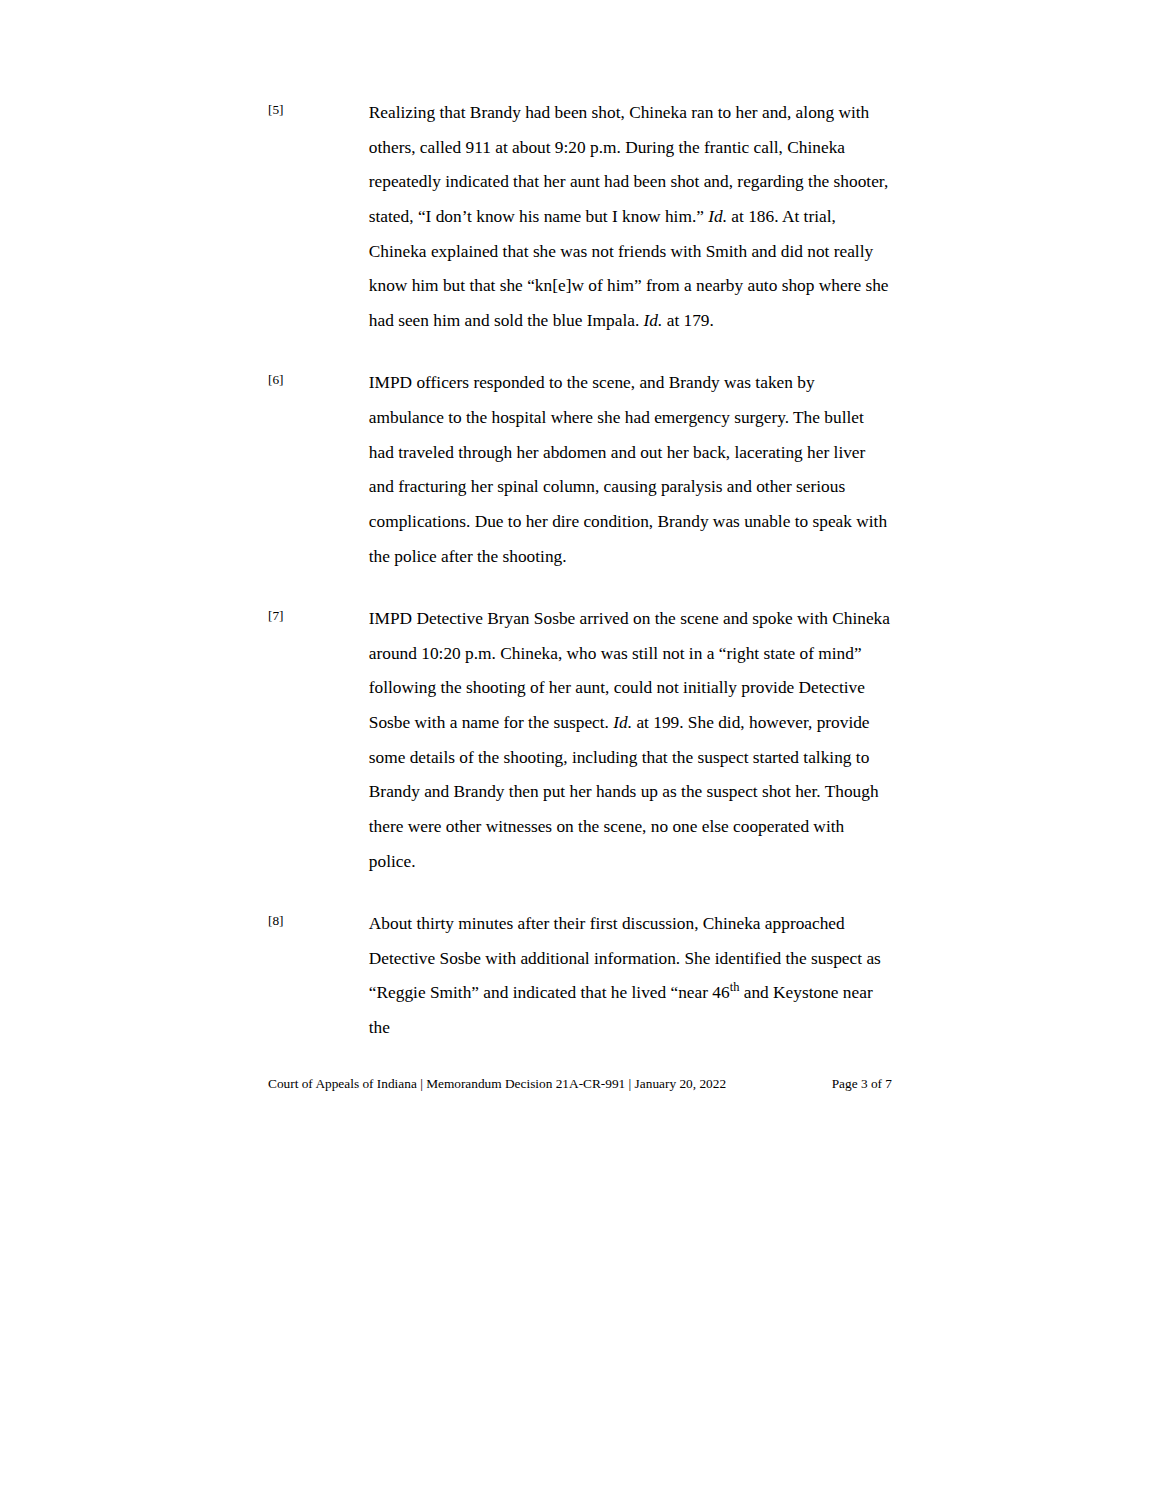[5]
Realizing that Brandy had been shot, Chineka ran to her and, along with others, called 911 at about 9:20 p.m. During the frantic call, Chineka repeatedly indicated that her aunt had been shot and, regarding the shooter, stated, “I don’t know his name but I know him.” Id. at 186. At trial, Chineka explained that she was not friends with Smith and did not really know him but that she “kn[e]w of him” from a nearby auto shop where she had seen him and sold the blue Impala. Id. at 179.
[6]
IMPD officers responded to the scene, and Brandy was taken by ambulance to the hospital where she had emergency surgery. The bullet had traveled through her abdomen and out her back, lacerating her liver and fracturing her spinal column, causing paralysis and other serious complications. Due to her dire condition, Brandy was unable to speak with the police after the shooting.
[7]
IMPD Detective Bryan Sosbe arrived on the scene and spoke with Chineka around 10:20 p.m. Chineka, who was still not in a “right state of mind” following the shooting of her aunt, could not initially provide Detective Sosbe with a name for the suspect. Id. at 199. She did, however, provide some details of the shooting, including that the suspect started talking to Brandy and Brandy then put her hands up as the suspect shot her. Though there were other witnesses on the scene, no one else cooperated with police.
[8]
About thirty minutes after their first discussion, Chineka approached Detective Sosbe with additional information. She identified the suspect as “Reggie Smith” and indicated that he lived “near 46th and Keystone near the
Court of Appeals of Indiana | Memorandum Decision 21A-CR-991 | January 20, 2022
Page 3 of 7